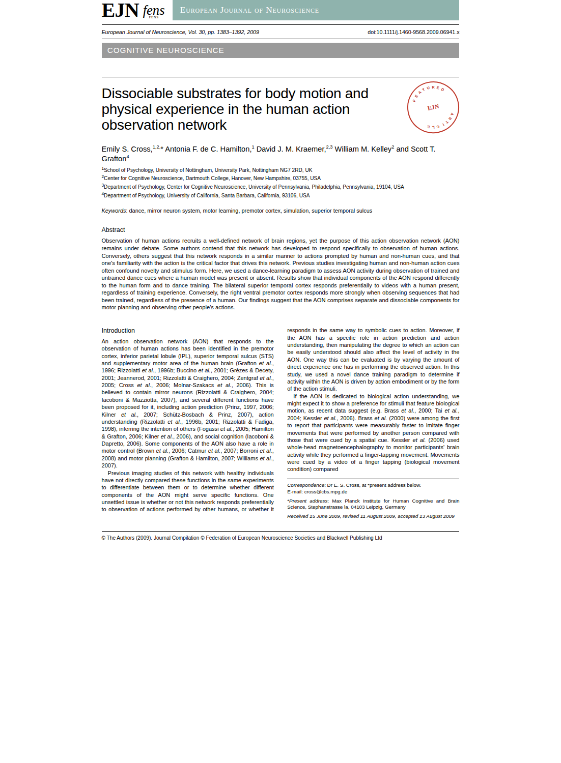EJN
fens FENS
European Journal of Neuroscience
European Journal of Neuroscience, Vol. 30, pp. 1383–1392, 2009
doi:10.1111/j.1460-9568.2009.06941.x
COGNITIVE NEUROSCIENCE
F E A T U R E D A R T I C L E
EJN
Dissociable substrates for body motion and physical experience in the human action observation network
Emily S. Cross,1,2,* Antonia F. de C. Hamilton,1 David J. M. Kraemer,2,3 William M. Kelley2 and Scott T. Grafton4
1School of Psychology, University of Nottingham, University Park, Nottingham NG7 2RD, UK
2Center for Cognitive Neuroscience, Dartmouth College, Hanover, New Hampshire, 03755, USA
3Department of Psychology, Center for Cognitive Neuroscience, University of Pennsylvania, Philadelphia, Pennsylvania, 19104, USA
4Department of Psychology, University of California, Santa Barbara, California, 93106, USA
Keywords: dance, mirror neuron system, motor learning, premotor cortex, simulation, superior temporal sulcus
Abstract
Observation of human actions recruits a well-defined network of brain regions, yet the purpose of this action observation network (AON) remains under debate. Some authors contend that this network has developed to respond specifically to observation of human actions. Conversely, others suggest that this network responds in a similar manner to actions prompted by human and non-human cues, and that one's familiarity with the action is the critical factor that drives this network. Previous studies investigating human and non-human action cues often confound novelty and stimulus form. Here, we used a dance-learning paradigm to assess AON activity during observation of trained and untrained dance cues where a human model was present or absent. Results show that individual components of the AON respond differently to the human form and to dance training. The bilateral superior temporal cortex responds preferentially to videos with a human present, regardless of training experience. Conversely, the right ventral premotor cortex responds more strongly when observing sequences that had been trained, regardless of the presence of a human. Our findings suggest that the AON comprises separate and dissociable components for motor planning and observing other people's actions.
Introduction
An action observation network (AON) that responds to the observation of human actions has been identified in the premotor cortex, inferior parietal lobule (IPL), superior temporal sulcus (STS) and supplementary motor area of the human brain (Grafton et al., 1996; Rizzolatti et al., 1996b; Buccino et al., 2001; Grèzes & Decety, 2001; Jeannerod, 2001; Rizzolatti & Craighero, 2004; Zentgraf et al., 2005; Cross et al., 2006; Molnar-Szakacs et al., 2006). This is believed to contain mirror neurons (Rizzolatti & Craighero, 2004; Iacoboni & Mazziotta, 2007), and several different functions have been proposed for it, including action prediction (Prinz, 1997, 2006; Kilner et al., 2007; Schütz-Bosbach & Prinz, 2007), action understanding (Rizzolatti et al., 1996b, 2001; Rizzolatti & Fadiga, 1998), inferring the intention of others (Fogassi et al., 2005; Hamilton & Grafton, 2006; Kilner et al., 2006), and social cognition (Iacoboni & Dapretto, 2006). Some components of the AON also have a role in motor control (Brown et al., 2006; Catmur et al., 2007; Borroni et al., 2008) and motor planning (Grafton & Hamilton, 2007; Williams et al., 2007).
Previous imaging studies of this network with healthy individuals have not directly compared these functions in the same experiments to differentiate between them or to determine whether different components of the AON might serve specific functions. One unsettled issue is whether or not this network responds preferentially to observation of actions performed by other humans, or whether it responds in the same way to symbolic cues to action. Moreover, if the AON has a specific role in action prediction and action understanding, then manipulating the degree to which an action can be easily understood should also affect the level of activity in the AON. One way this can be evaluated is by varying the amount of direct experience one has in performing the observed action. In this study, we used a novel dance training paradigm to determine if activity within the AON is driven by action embodiment or by the form of the action stimuli.
If the AON is dedicated to biological action understanding, we might expect it to show a preference for stimuli that feature biological motion, as recent data suggest (e.g. Brass et al., 2000; Tai et al., 2004; Kessler et al., 2006). Brass et al. (2000) were among the first to report that participants were measurably faster to imitate finger movements that were performed by another person compared with those that were cued by a spatial cue. Kessler et al. (2006) used whole-head magnetoencephalography to monitor participants' brain activity while they performed a finger-tapping movement. Movements were cued by a video of a finger tapping (biological movement condition) compared
Correspondence: Dr E. S. Cross, at *present address below.
E-mail: cross@cbs.mpg.de
*Present address: Max Planck Institute for Human Cognitive and Brain Science, Stephanstrasse la, 04103 Leipzig, Germany
Received 15 June 2009, revised 11 August 2009, accepted 13 August 2009
© The Authors (2009). Journal Compilation © Federation of European Neuroscience Societies and Blackwell Publishing Ltd